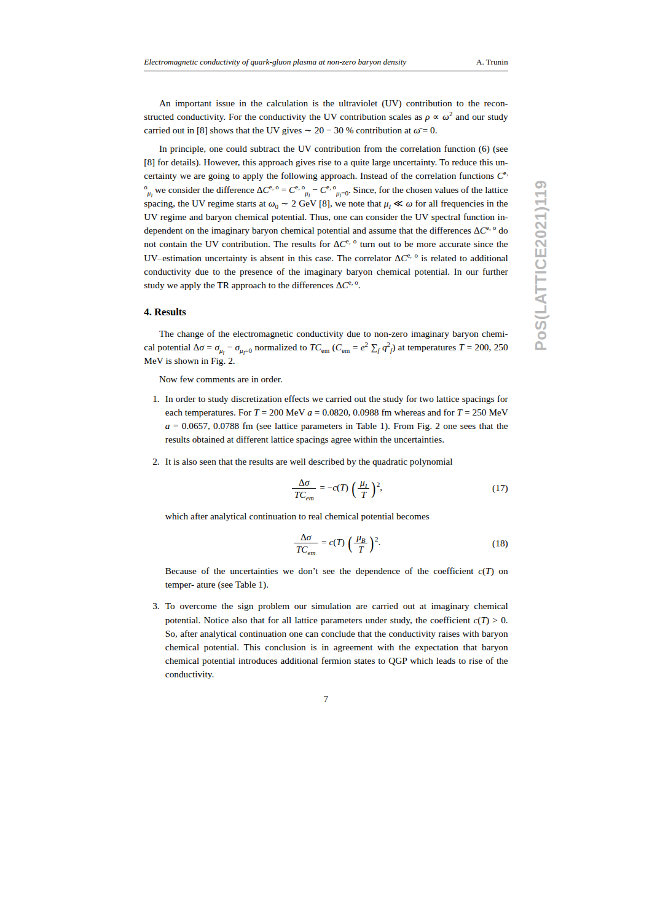Electromagnetic conductivity of quark-gluon plasma at non-zero baryon density A. Trunin
PoS(LATTICE2021)119
An important issue in the calculation is the ultraviolet (UV) contribution to the reconstructed conductivity. For the conductivity the UV contribution scales as ρ ∝ ω2 and our study carried out in [8] shows that the UV gives ∼ 20 − 30 % contribution at ω̄ = 0.
In principle, one could subtract the UV contribution from the correlation function (6) (see [8] for details). However, this approach gives rise to a quite large uncertainty. To reduce this uncertainty we are going to apply the following approach. Instead of the correlation functions Ce, oμI we consider the difference ΔCe, o = Ce, oμI − Ce, oμI=0. Since, for the chosen values of the lattice spacing, the UV regime starts at ω0 ∼ 2 GeV [8], we note that μI ≪ ω for all frequencies in the UV regime and baryon chemical potential. Thus, one can consider the UV spectral function independent on the imaginary baryon chemical potential and assume that the differences ΔCe, o do not contain the UV contribution. The results for ΔCe, o turn out to be more accurate since the UV–estimation uncertainty is absent in this case. The correlator ΔCe, o is related to additional conductivity due to the presence of the imaginary baryon chemical potential. In our further study we apply the TR approach to the differences ΔCe, o.
4. Results
The change of the electromagnetic conductivity due to non-zero imaginary baryon chemi- cal potential Δσ = σμI − σμI=0 normalized to TCem (Cem = e2 ∑f q2f) at temperatures T = 200, 250 MeV is shown in Fig. 2.
Now few comments are in order.
In order to study discretization effects we carried out the study for two lattice spacings for each temperatures. For T = 200 MeV a = 0.0820, 0.0988 fm whereas and for T = 250 MeV a = 0.0657, 0.0788 fm (see lattice parameters in Table 1). From Fig. 2 one sees that the results obtained at different lattice spacings agree within the uncertainties.
It is also seen that the results are well described by the quadratic polynomial
Δσ TCem = −c(T) (μI T)2, (17)
which after analytical continuation to real chemical potential becomes
Δσ TCem = c(T) (μB T)2. (18)
Because of the uncertainties we don’t see the dependence of the coefficient c(T) on temper- ature (see Table 1).
To overcome the sign problem our simulation are carried out at imaginary chemical potential. Notice also that for all lattice parameters under study, the coefficient c(T) > 0. So, after analytical continuation one can conclude that the conductivity raises with baryon chemical potential. This conclusion is in agreement with the expectation that baryon chemical potential introduces additional fermion states to QGP which leads to rise of the conductivity.
7